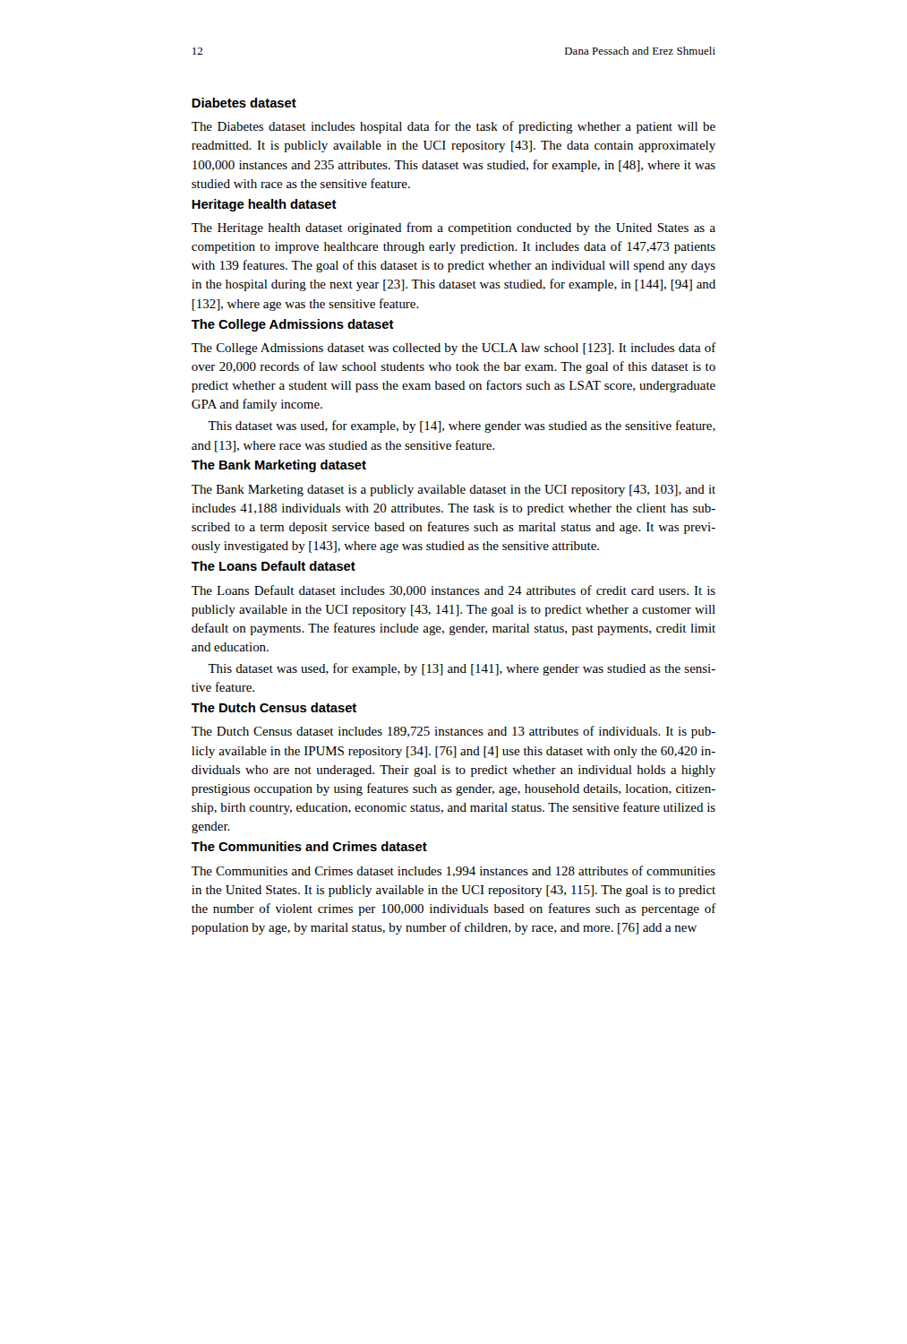12 Dana Pessach and Erez Shmueli
Diabetes dataset
The Diabetes dataset includes hospital data for the task of predicting whether a patient will be readmitted. It is publicly available in the UCI repository [43]. The data contain approximately 100,000 instances and 235 attributes. This dataset was studied, for example, in [48], where it was studied with race as the sensitive feature.
Heritage health dataset
The Heritage health dataset originated from a competition conducted by the United States as a competition to improve healthcare through early prediction. It includes data of 147,473 patients with 139 features. The goal of this dataset is to predict whether an individual will spend any days in the hospital during the next year [23]. This dataset was studied, for example, in [144], [94] and [132], where age was the sensitive feature.
The College Admissions dataset
The College Admissions dataset was collected by the UCLA law school [123]. It includes data of over 20,000 records of law school students who took the bar exam. The goal of this dataset is to predict whether a student will pass the exam based on factors such as LSAT score, undergraduate GPA and family income.
This dataset was used, for example, by [14], where gender was studied as the sensitive feature, and [13], where race was studied as the sensitive feature.
The Bank Marketing dataset
The Bank Marketing dataset is a publicly available dataset in the UCI repository [43, 103], and it includes 41,188 individuals with 20 attributes. The task is to predict whether the client has subscribed to a term deposit service based on features such as marital status and age. It was previously investigated by [143], where age was studied as the sensitive attribute.
The Loans Default dataset
The Loans Default dataset includes 30,000 instances and 24 attributes of credit card users. It is publicly available in the UCI repository [43, 141]. The goal is to predict whether a customer will default on payments. The features include age, gender, marital status, past payments, credit limit and education.
This dataset was used, for example, by [13] and [141], where gender was studied as the sensitive feature.
The Dutch Census dataset
The Dutch Census dataset includes 189,725 instances and 13 attributes of individuals. It is publicly available in the IPUMS repository [34]. [76] and [4] use this dataset with only the 60,420 individuals who are not underaged. Their goal is to predict whether an individual holds a highly prestigious occupation by using features such as gender, age, household details, location, citizenship, birth country, education, economic status, and marital status. The sensitive feature utilized is gender.
The Communities and Crimes dataset
The Communities and Crimes dataset includes 1,994 instances and 128 attributes of communities in the United States. It is publicly available in the UCI repository [43, 115]. The goal is to predict the number of violent crimes per 100,000 individuals based on features such as percentage of population by age, by marital status, by number of children, by race, and more. [76] add a new